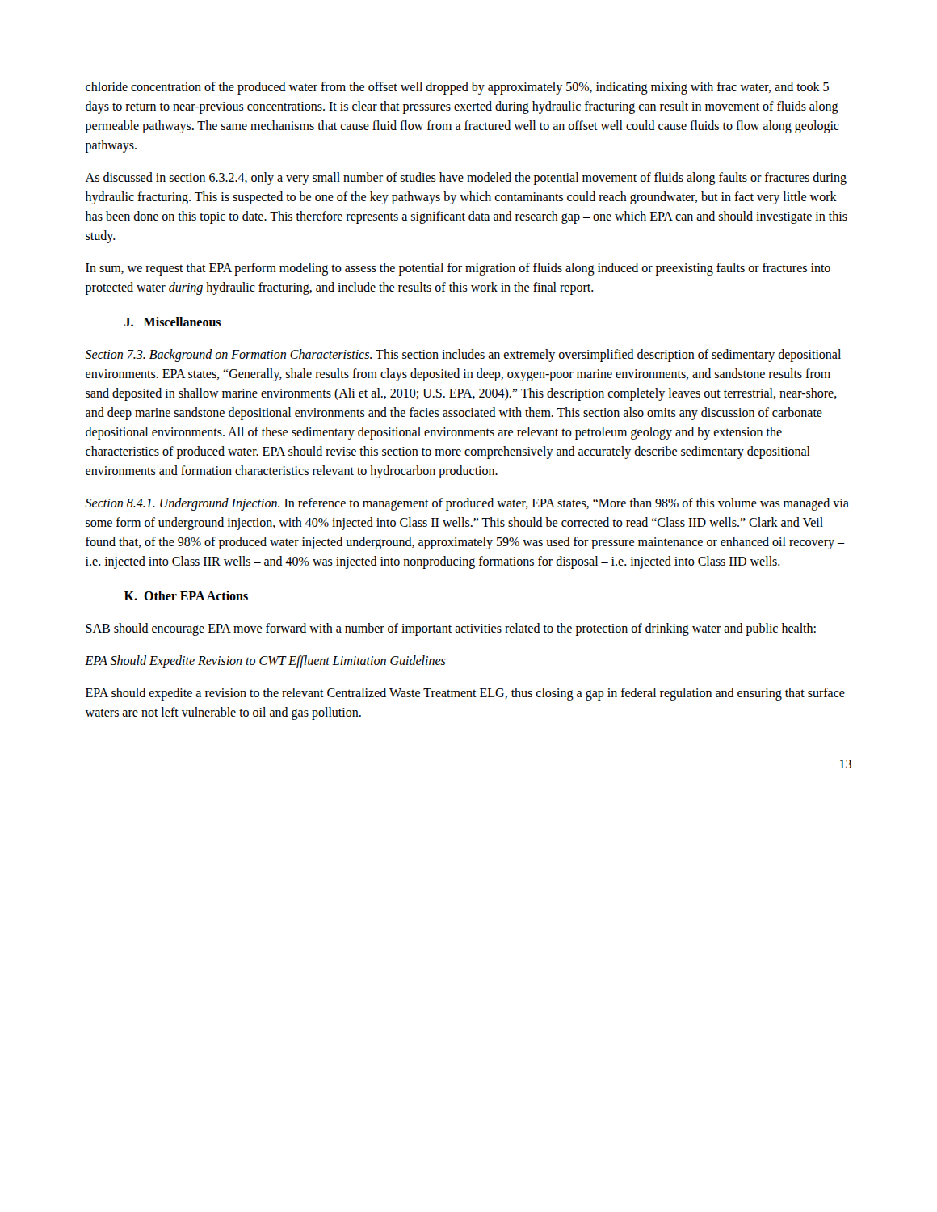chloride concentration of the produced water from the offset well dropped by approximately 50%, indicating mixing with frac water, and took 5 days to return to near-previous concentrations. It is clear that pressures exerted during hydraulic fracturing can result in movement of fluids along permeable pathways. The same mechanisms that cause fluid flow from a fractured well to an offset well could cause fluids to flow along geologic pathways.
As discussed in section 6.3.2.4, only a very small number of studies have modeled the potential movement of fluids along faults or fractures during hydraulic fracturing. This is suspected to be one of the key pathways by which contaminants could reach groundwater, but in fact very little work has been done on this topic to date. This therefore represents a significant data and research gap – one which EPA can and should investigate in this study.
In sum, we request that EPA perform modeling to assess the potential for migration of fluids along induced or preexisting faults or fractures into protected water during hydraulic fracturing, and include the results of this work in the final report.
J. Miscellaneous
Section 7.3. Background on Formation Characteristics. This section includes an extremely oversimplified description of sedimentary depositional environments. EPA states, “Generally, shale results from clays deposited in deep, oxygen-poor marine environments, and sandstone results from sand deposited in shallow marine environments (Ali et al., 2010; U.S. EPA, 2004).” This description completely leaves out terrestrial, near-shore, and deep marine sandstone depositional environments and the facies associated with them. This section also omits any discussion of carbonate depositional environments. All of these sedimentary depositional environments are relevant to petroleum geology and by extension the characteristics of produced water. EPA should revise this section to more comprehensively and accurately describe sedimentary depositional environments and formation characteristics relevant to hydrocarbon production.
Section 8.4.1. Underground Injection. In reference to management of produced water, EPA states, “More than 98% of this volume was managed via some form of underground injection, with 40% injected into Class II wells.” This should be corrected to read “Class IID wells.” Clark and Veil found that, of the 98% of produced water injected underground, approximately 59% was used for pressure maintenance or enhanced oil recovery – i.e. injected into Class IIR wells – and 40% was injected into nonproducing formations for disposal – i.e. injected into Class IID wells.
K. Other EPA Actions
SAB should encourage EPA move forward with a number of important activities related to the protection of drinking water and public health:
EPA Should Expedite Revision to CWT Effluent Limitation Guidelines
EPA should expedite a revision to the relevant Centralized Waste Treatment ELG, thus closing a gap in federal regulation and ensuring that surface waters are not left vulnerable to oil and gas pollution.
13